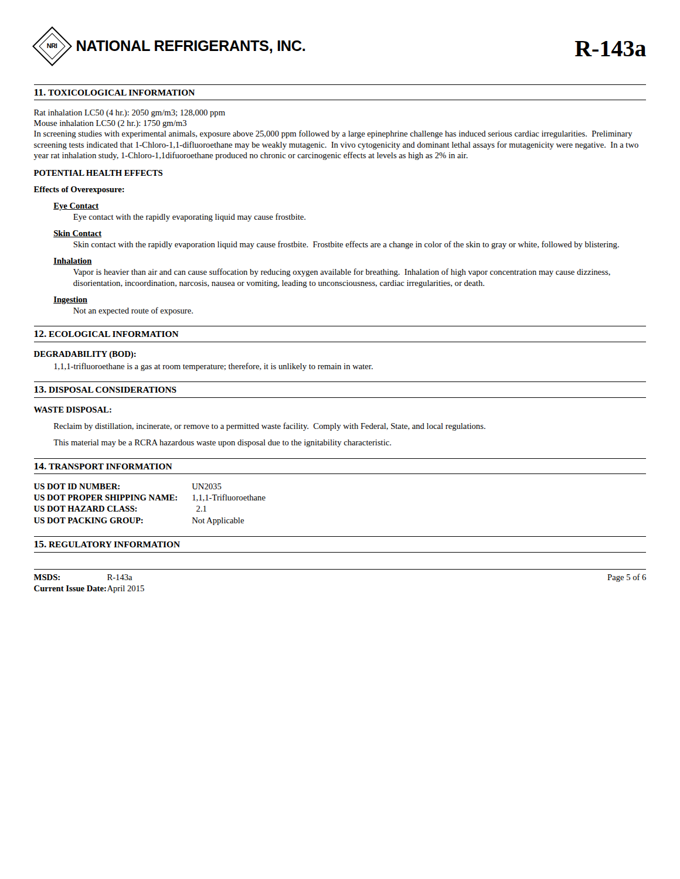NRI
NATIONAL REFRIGERANTS, INC.
R-143a
11. TOXICOLOGICAL INFORMATION
Rat inhalation LC50 (4 hr.): 2050 gm/m3; 128,000 ppm
Mouse inhalation LC50 (2 hr.): 1750 gm/m3
In screening studies with experimental animals, exposure above 25,000 ppm followed by a large epinephrine challenge has induced serious cardiac irregularities. Preliminary screening tests indicated that 1-Chloro-1,1-difluoroethane may be weakly mutagenic. In vivo cytogenicity and dominant lethal assays for mutagenicity were negative. In a two year rat inhalation study, 1-Chloro-1,1difuoroethane produced no chronic or carcinogenic effects at levels as high as 2% in air.
POTENTIAL HEALTH EFFECTS
Effects of Overexposure:
Eye Contact
Eye contact with the rapidly evaporating liquid may cause frostbite.
Skin Contact
Skin contact with the rapidly evaporation liquid may cause frostbite. Frostbite effects are a change in color of the skin to gray or white, followed by blistering.
Inhalation
Vapor is heavier than air and can cause suffocation by reducing oxygen available for breathing. Inhalation of high vapor concentration may cause dizziness, disorientation, incoordination, narcosis, nausea or vomiting, leading to unconsciousness, cardiac irregularities, or death.
Ingestion
Not an expected route of exposure.
12. ECOLOGICAL INFORMATION
DEGRADABILITY (BOD):
1,1,1-trifluoroethane is a gas at room temperature; therefore, it is unlikely to remain in water.
13. DISPOSAL CONSIDERATIONS
WASTE DISPOSAL:
Reclaim by distillation, incinerate, or remove to a permitted waste facility. Comply with Federal, State, and local regulations.
This material may be a RCRA hazardous waste upon disposal due to the ignitability characteristic.
14. TRANSPORT INFORMATION
| US DOT ID NUMBER: | UN2035 |
| US DOT PROPER SHIPPING NAME : | 1,1,1-Trifluoroethane |
| US DOT HAZARD CLASS: | 2.1 |
| US DOT PACKING GROUP: | Not Applicable |
15. REGULATORY INFORMATION
| MSDS: | R-143a | Page 5 of 6 |
| Current Issue Date: | April 2015 | |